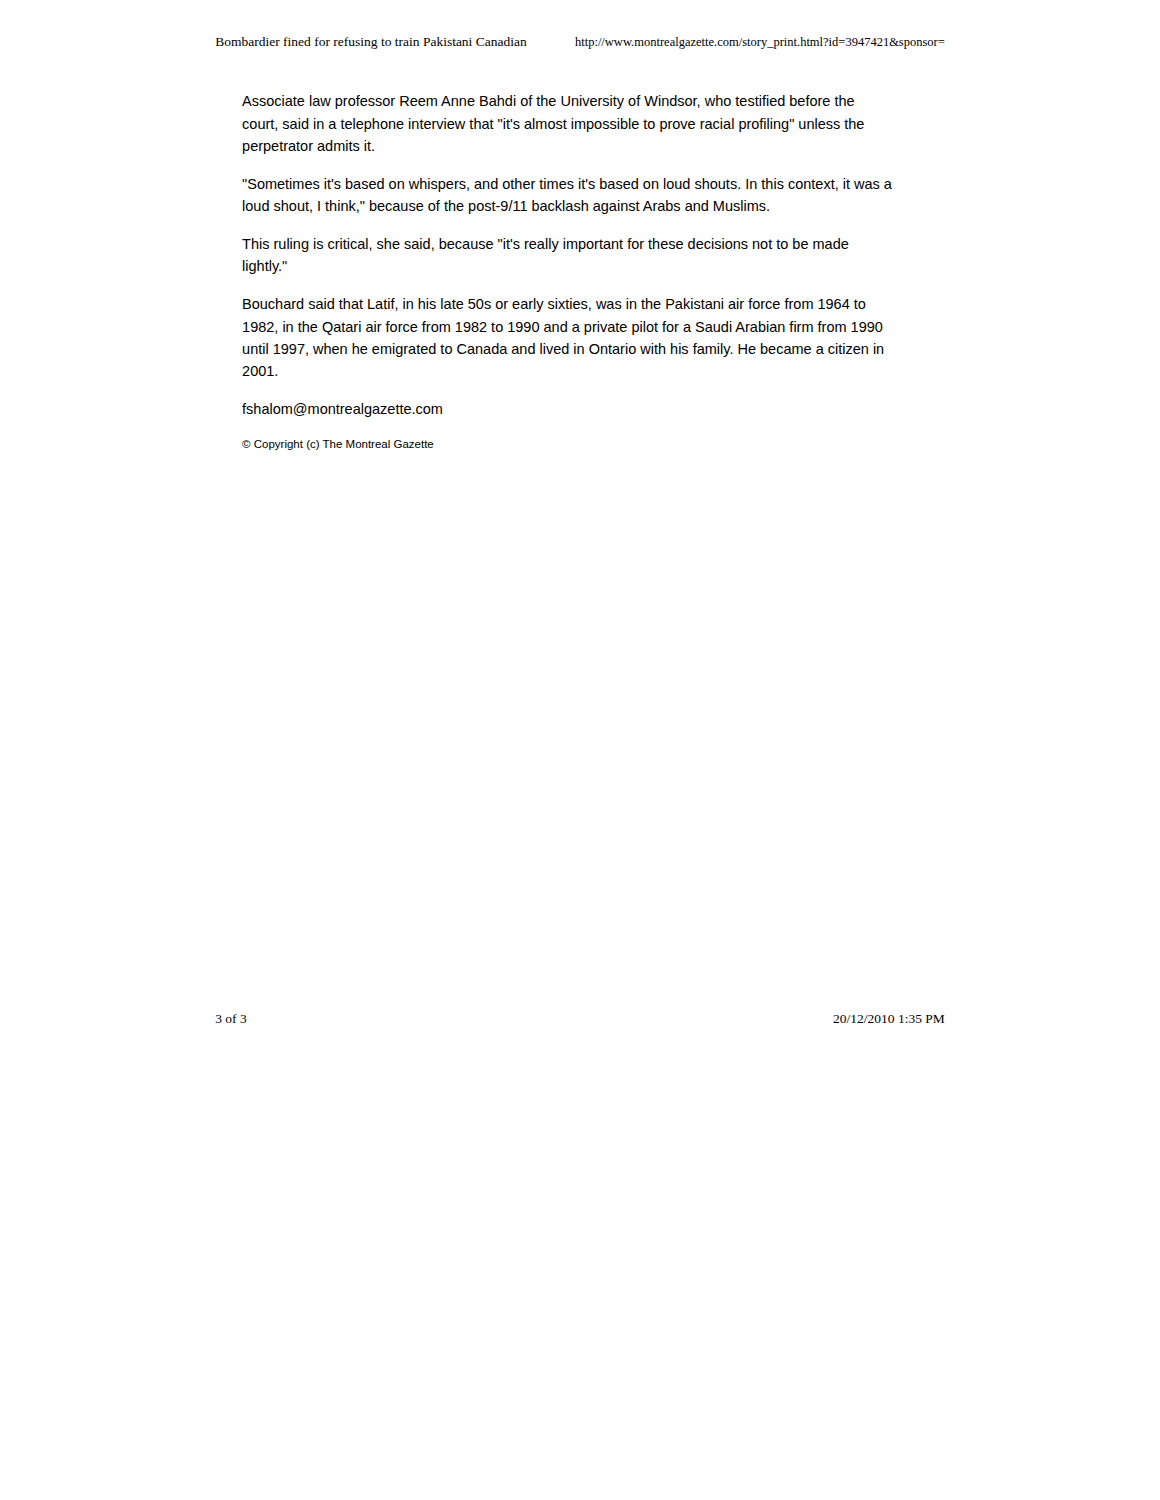Bombardier fined for refusing to train Pakistani Canadian http://www.montrealgazette.com/story_print.html?id=3947421&sponsor=
Associate law professor Reem Anne Bahdi of the University of Windsor, who testified before the court, said in a telephone interview that "it's almost impossible to prove racial profiling" unless the perpetrator admits it.
"Sometimes it's based on whispers, and other times it's based on loud shouts. In this context, it was a loud shout, I think," because of the post-9/11 backlash against Arabs and Muslims.
This ruling is critical, she said, because "it's really important for these decisions not to be made lightly."
Bouchard said that Latif, in his late 50s or early sixties, was in the Pakistani air force from 1964 to 1982, in the Qatari air force from 1982 to 1990 and a private pilot for a Saudi Arabian firm from 1990 until 1997, when he emigrated to Canada and lived in Ontario with his family. He became a citizen in 2001.
fshalom@montrealgazette.com
© Copyright (c) The Montreal Gazette
3 of 3 20/12/2010 1:35 PM